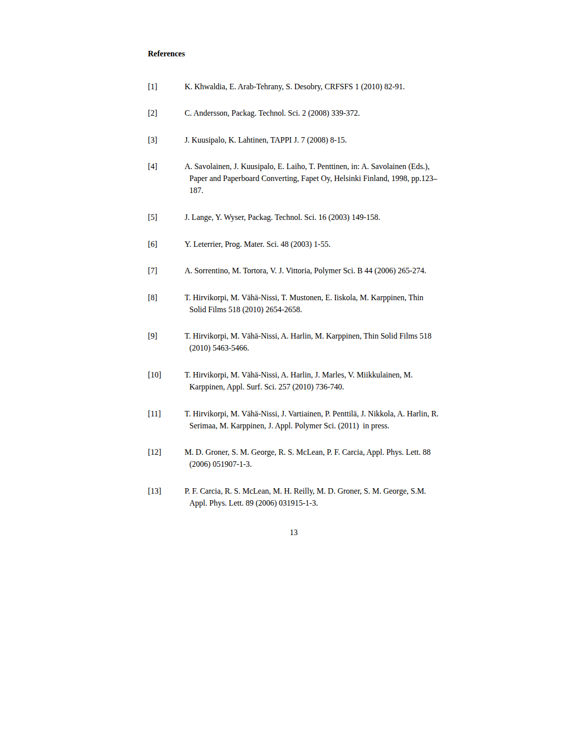References
[1] K. Khwaldia, E. Arab-Tehrany, S. Desobry, CRFSFS 1 (2010) 82-91.
[2] C. Andersson, Packag. Technol. Sci. 2 (2008) 339-372.
[3] J. Kuusipalo, K. Lahtinen, TAPPI J. 7 (2008) 8-15.
[4] A. Savolainen, J. Kuusipalo, E. Laiho, T. Penttinen, in: A. Savolainen (Eds.), Paper and Paperboard Converting, Fapet Oy, Helsinki Finland, 1998, pp.123–187.
[5] J. Lange, Y. Wyser, Packag. Technol. Sci. 16 (2003) 149-158.
[6] Y. Leterrier, Prog. Mater. Sci. 48 (2003) 1-55.
[7] A. Sorrentino, M. Tortora, V. J. Vittoria, Polymer Sci. B 44 (2006) 265-274.
[8] T. Hirvikorpi, M. Vähä-Nissi, T. Mustonen, E. Iiskola, M. Karppinen, Thin Solid Films 518 (2010) 2654-2658.
[9] T. Hirvikorpi, M. Vähä-Nissi, A. Harlin, M. Karppinen, Thin Solid Films 518 (2010) 5463-5466.
[10] T. Hirvikorpi, M. Vähä-Nissi, A. Harlin, J. Marles, V. Miikkulainen, M. Karppinen, Appl. Surf. Sci. 257 (2010) 736-740.
[11] T. Hirvikorpi, M. Vähä-Nissi, J. Vartiainen, P. Penttilä, J. Nikkola, A. Harlin, R. Serimaa, M. Karppinen, J. Appl. Polymer Sci. (2011) in press.
[12] M. D. Groner, S. M. George, R. S. McLean, P. F. Carcia, Appl. Phys. Lett. 88 (2006) 051907-1-3.
[13] P. F. Carcia, R. S. McLean, M. H. Reilly, M. D. Groner, S. M. George, S.M. Appl. Phys. Lett. 89 (2006) 031915-1-3.
13